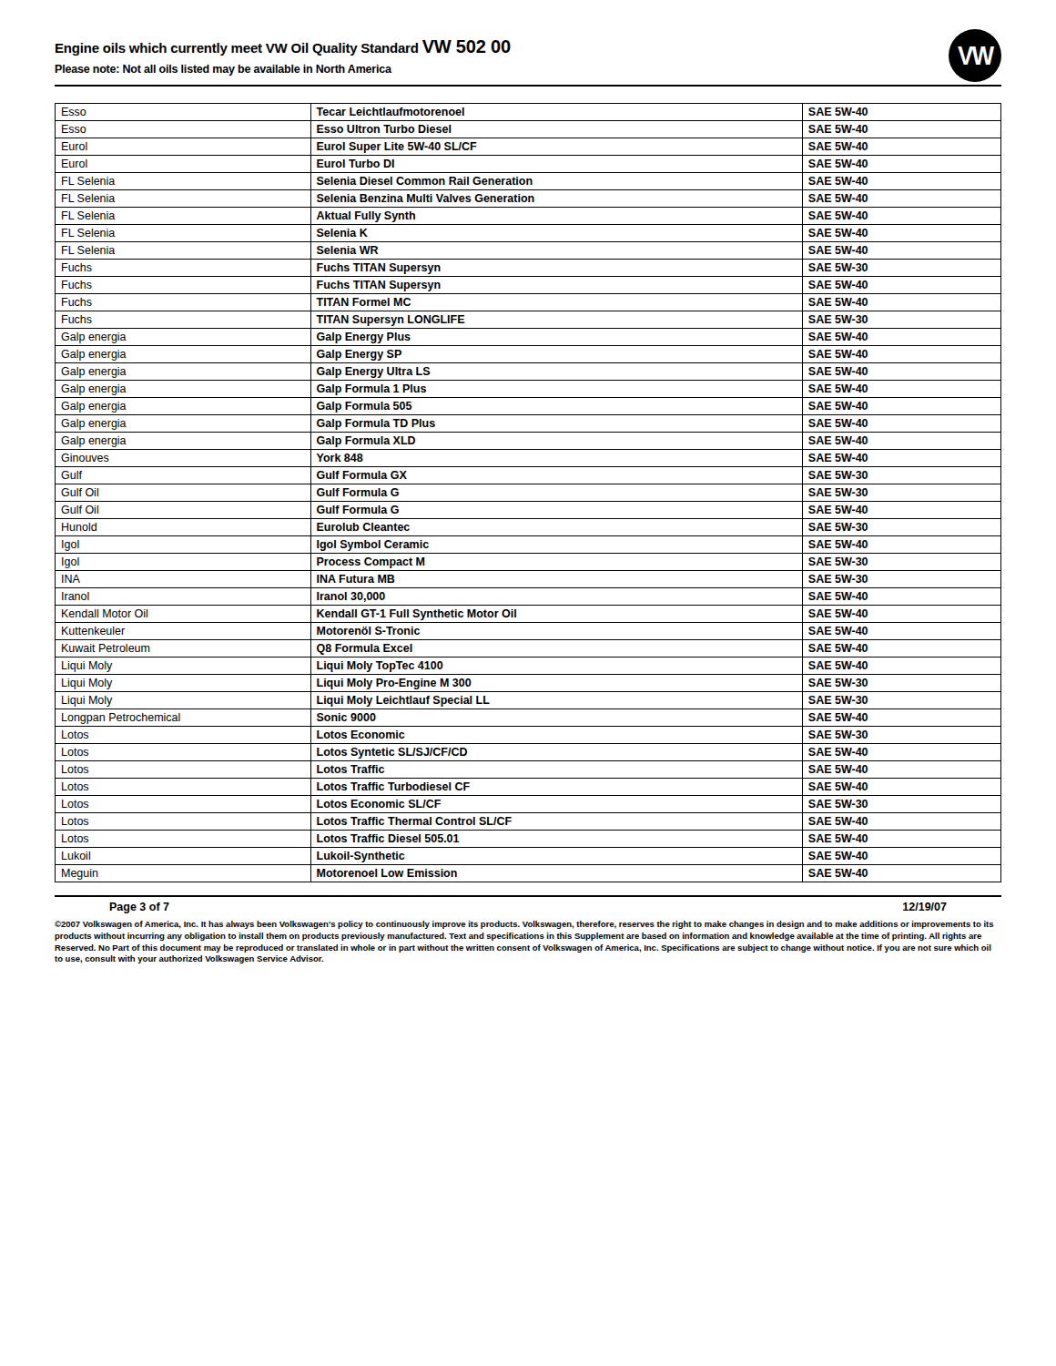VW
Engine oils which currently meet VW Oil Quality Standard VW 502 00
Please note: Not all oils listed may be available in North America
| Esso | Tecar Leichtlaufmotorenoel | SAE 5W-40 |
| Esso | Esso Ultron Turbo Diesel | SAE 5W-40 |
| Eurol | Eurol Super Lite 5W-40 SL/CF | SAE 5W-40 |
| Eurol | Eurol Turbo DI | SAE 5W-40 |
| FL Selenia | Selenia Diesel Common Rail Generation | SAE 5W-40 |
| FL Selenia | Selenia Benzina Multi Valves Generation | SAE 5W-40 |
| FL Selenia | Aktual Fully Synth | SAE 5W-40 |
| FL Selenia | Selenia K | SAE 5W-40 |
| FL Selenia | Selenia WR | SAE 5W-40 |
| Fuchs | Fuchs TITAN Supersyn | SAE 5W-30 |
| Fuchs | Fuchs TITAN Supersyn | SAE 5W-40 |
| Fuchs | TITAN Formel MC | SAE 5W-40 |
| Fuchs | TITAN Supersyn LONGLIFE | SAE 5W-30 |
| Galp energia | Galp Energy Plus | SAE 5W-40 |
| Galp energia | Galp Energy SP | SAE 5W-40 |
| Galp energia | Galp Energy Ultra LS | SAE 5W-40 |
| Galp energia | Galp Formula 1 Plus | SAE 5W-40 |
| Galp energia | Galp Formula 505 | SAE 5W-40 |
| Galp energia | Galp Formula TD Plus | SAE 5W-40 |
| Galp energia | Galp Formula XLD | SAE 5W-40 |
| Ginouves | York 848 | SAE 5W-40 |
| Gulf | Gulf Formula GX | SAE 5W-30 |
| Gulf Oil | Gulf Formula G | SAE 5W-30 |
| Gulf Oil | Gulf Formula G | SAE 5W-40 |
| Hunold | Eurolub Cleantec | SAE 5W-30 |
| Igol | Igol Symbol Ceramic | SAE 5W-40 |
| Igol | Process Compact M | SAE 5W-30 |
| INA | INA Futura MB | SAE 5W-30 |
| Iranol | Iranol 30,000 | SAE 5W-40 |
| Kendall Motor Oil | Kendall GT-1 Full Synthetic Motor Oil | SAE 5W-40 |
| Kuttenkeuler | Motorenöl S-Tronic | SAE 5W-40 |
| Kuwait Petroleum | Q8 Formula Excel | SAE 5W-40 |
| Liqui Moly | Liqui Moly TopTec 4100 | SAE 5W-40 |
| Liqui Moly | Liqui Moly Pro-Engine M 300 | SAE 5W-30 |
| Liqui Moly | Liqui Moly Leichtlauf Special LL | SAE 5W-30 |
| Longpan Petrochemical | Sonic 9000 | SAE 5W-40 |
| Lotos | Lotos Economic | SAE 5W-30 |
| Lotos | Lotos Syntetic SL/SJ/CF/CD | SAE 5W-40 |
| Lotos | Lotos Traffic | SAE 5W-40 |
| Lotos | Lotos Traffic Turbodiesel CF | SAE 5W-40 |
| Lotos | Lotos Economic SL/CF | SAE 5W-30 |
| Lotos | Lotos Traffic Thermal Control SL/CF | SAE 5W-40 |
| Lotos | Lotos Traffic Diesel 505.01 | SAE 5W-40 |
| Lukoil | Lukoil-Synthetic | SAE 5W-40 |
| Meguin | Motorenoel Low Emission | SAE 5W-40 |
Page 3 of 7 12/19/07
©2007 Volkswagen of America, Inc. It has always been Volkswagen's policy to continuously improve its products. Volkswagen, therefore, reserves the right to make changes in design and to make additions or improvements to its products without incurring any obligation to install them on products previously manufactured. Text and specifications in this Supplement are based on information and knowledge available at the time of printing. All rights are Reserved. No Part of this document may be reproduced or translated in whole or in part without the written consent of Volkswagen of America, Inc. Specifications are subject to change without notice. If you are not sure which oil to use, consult with your authorized Volkswagen Service Advisor.